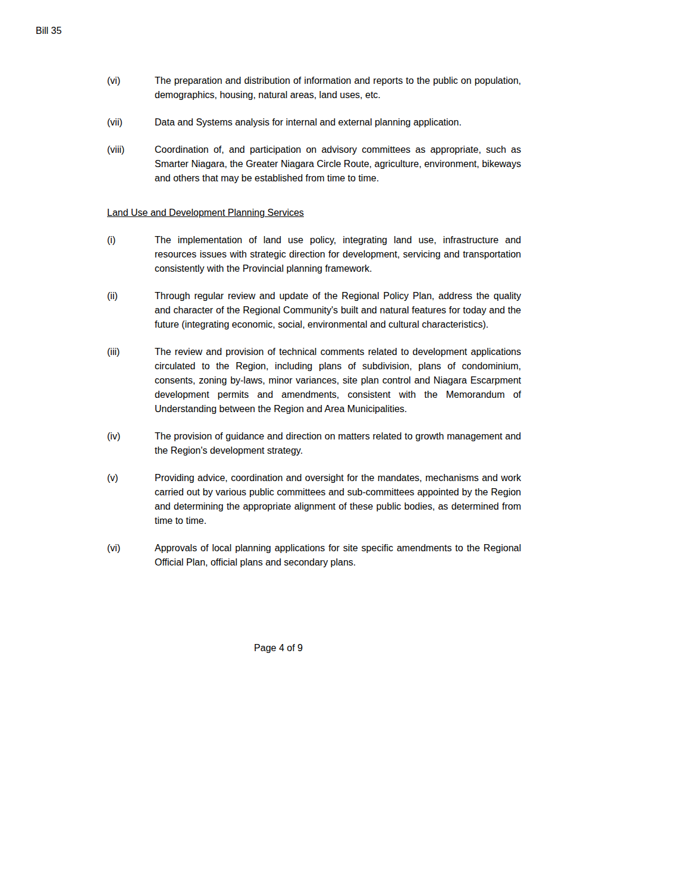Bill 35
(vi)
The preparation and distribution of information and reports to the public on population, demographics, housing, natural areas, land uses, etc.
(vii)
Data and Systems analysis for internal and external planning application.
(viii)
Coordination of, and participation on advisory committees as appropriate, such as Smarter Niagara, the Greater Niagara Circle Route, agriculture, environment, bikeways and others that may be established from time to time.
Land Use and Development Planning Services
(i)
The implementation of land use policy, integrating land use, infrastructure and resources issues with strategic direction for development, servicing and transportation consistently with the Provincial planning framework.
(ii)
Through regular review and update of the Regional Policy Plan, address the quality and character of the Regional Community's built and natural features for today and the future (integrating economic, social, environmental and cultural characteristics).
(iii)
The review and provision of technical comments related to development applications circulated to the Region, including plans of subdivision, plans of condominium, consents, zoning by-laws, minor variances, site plan control and Niagara Escarpment development permits and amendments, consistent with the Memorandum of Understanding between the Region and Area Municipalities.
(iv)
The provision of guidance and direction on matters related to growth management and the Region's development strategy.
(v)
Providing advice, coordination and oversight for the mandates, mechanisms and work carried out by various public committees and sub-committees appointed by the Region and determining the appropriate alignment of these public bodies, as determined from time to time.
(vi)
Approvals of local planning applications for site specific amendments to the Regional Official Plan, official plans and secondary plans.
Page 4 of 9